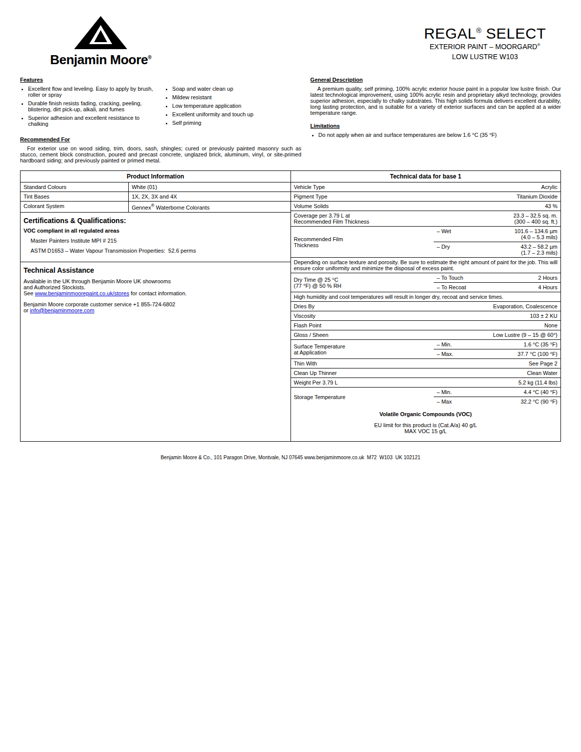Benjamin Moore®
REGAL® SELECT
EXTERIOR PAINT – MOORGARD®
LOW LUSTRE W103
Features
Excellent flow and leveling. Easy to apply by brush, roller or spray
Durable finish resists fading, cracking, peeling, blistering, dirt pick-up, alkali, and fumes
Superior adhesion and excellent resistance to chalking
Soap and water clean up
Mildew resistant
Low temperature application
Excellent uniformity and touch up
Self priming
Recommended For
For exterior use on wood siding, trim, doors, sash, shingles; cured or previously painted masonry such as stucco, cement block construction, poured and precast concrete, unglazed brick, aluminum, vinyl, or site-primed hardboard siding; and previously painted or primed metal.
General Description
A premium quality, self priming, 100% acrylic exterior house paint in a popular low lustre finish. Our latest technological improvement, using 100% acrylic resin and proprietary alkyd technology, provides superior adhesion, especially to chalky substrates. This high solids formula delivers excellent durability, long lasting protection, and is suitable for a variety of exterior surfaces and can be applied at a wider temperature range.
Limitations
Do not apply when air and surface temperatures are below 1.6 °C (35 °F)
| Product Information / Standard Colours / White (01) / / Tint Bases / 1X, 2X, 3X and 4X / / Colorant System / Gennex ® Waterborne Colorants / Certifications & Qualifications: VOC compliant in all regulated areas Master Painters Institute MPI # 215 ASTM D1653 – Water Vapour Transmission Properties: 52.6 perms Technical Assistance Available in the UK through Benjamin Moore UK showrooms and Authorized Stockists. See www.benjaminmoorepaint.co.uk/stores for contact information. Benjamin Moore corporate customer service +1 855-724-6802 or info@benjaminmoore.com | Technical data for base 1 / Vehicle Type / Acrylic / / Pigment Type / Titanium Dioxide / / Volume Solids / 43 % / / Coverage per 3.79 L at Recommended Film Thickness / 23.3 – 32.5 sq. m. (300 – 400 sq. ft.) / / Recommended Film Thickness / / – Wet / 101.6 – 134.6 µm (4.0 – 5.3 mils) / / / / – Dry / 43.2 – 58.2 µm (1.7 – 2.3 mils) / / / Depending on surface texture and porosity. Be sure to estimate the right amount of paint for the job. This will ensure color uniformity and minimize the disposal of excess paint. / / Dry Time @ 25 °C (77 °F) @ 50 % RH / / – To Touch / 2 Hours / / / / – To Recoat / 4 Hours / / / High humidity and cool temperatures will result in longer dry, recoat and service times. / / Dries By / Evaporation, Coalescence / / Viscosity / 103 ± 2 KU / / Flash Point / None / / Gloss / Sheen / Low Lustre (9 – 15 @ 60°) / / Surface Temperature at Application / / – Min. / 1.6 °C (35 °F) / / / / – Max. / 37.7 °C (100 °F) / / / Thin With / See Page 2 / / Clean Up Thinner / Clean Water / / Weight Per 3.79 L / 5.2 kg (11.4 lbs) / / Storage Temperature / / – Min. / 4.4 °C (40 °F) / / / / – Max / 32.2 °C (90 °F) / / Volatile Organic Compounds (VOC) EU limit for this product is (Cat.A/a) 40 g/L MAX VOC 15 g/L |
Benjamin Moore & Co., 101 Paragon Drive, Montvale, NJ 07645 www.benjaminmoore.co.uk M72 W103 UK 102121